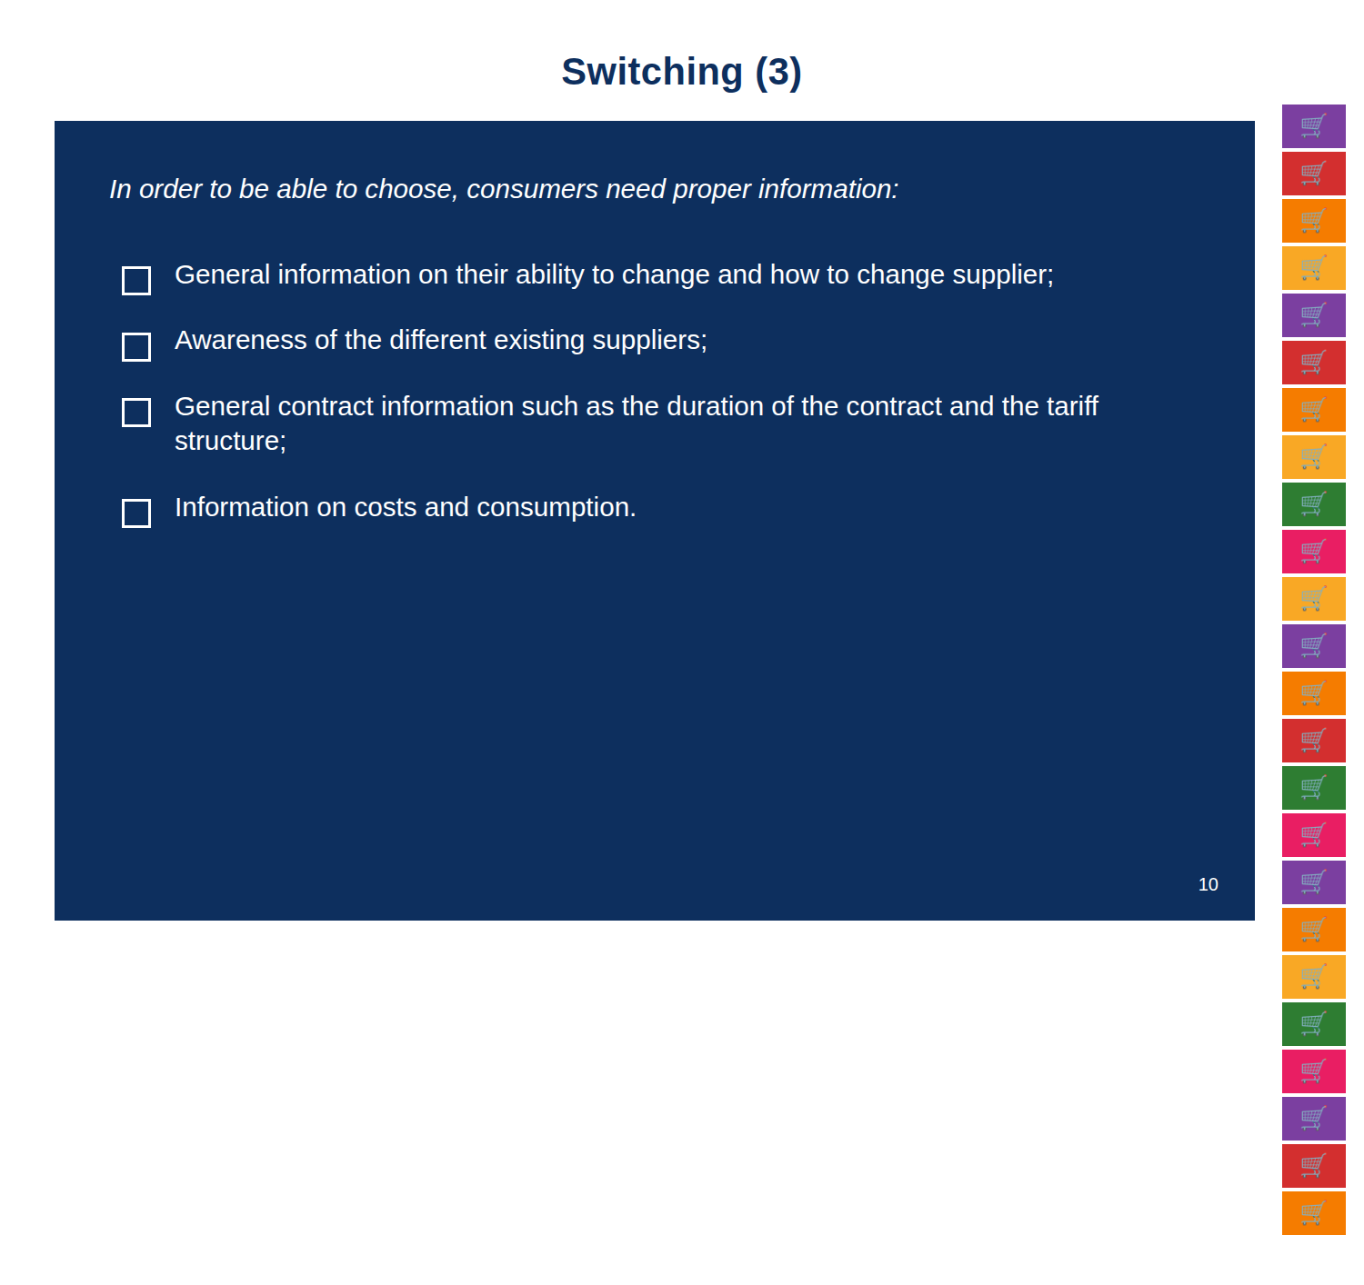Switching (3)
In order to be able to choose, consumers need proper information:
General information on their ability to change and how to change supplier;
Awareness of the different existing suppliers;
General contract information such as the duration of the contract and the tariff structure;
Information on costs and consumption.
10
🛒
🛒
🛒
🛒
🛒
🛒
🛒
🛒
🛒
🛒
🛒
🛒
🛒
🛒
🛒
🛒
🛒
🛒
🛒
🛒
🛒
🛒
🛒
🛒